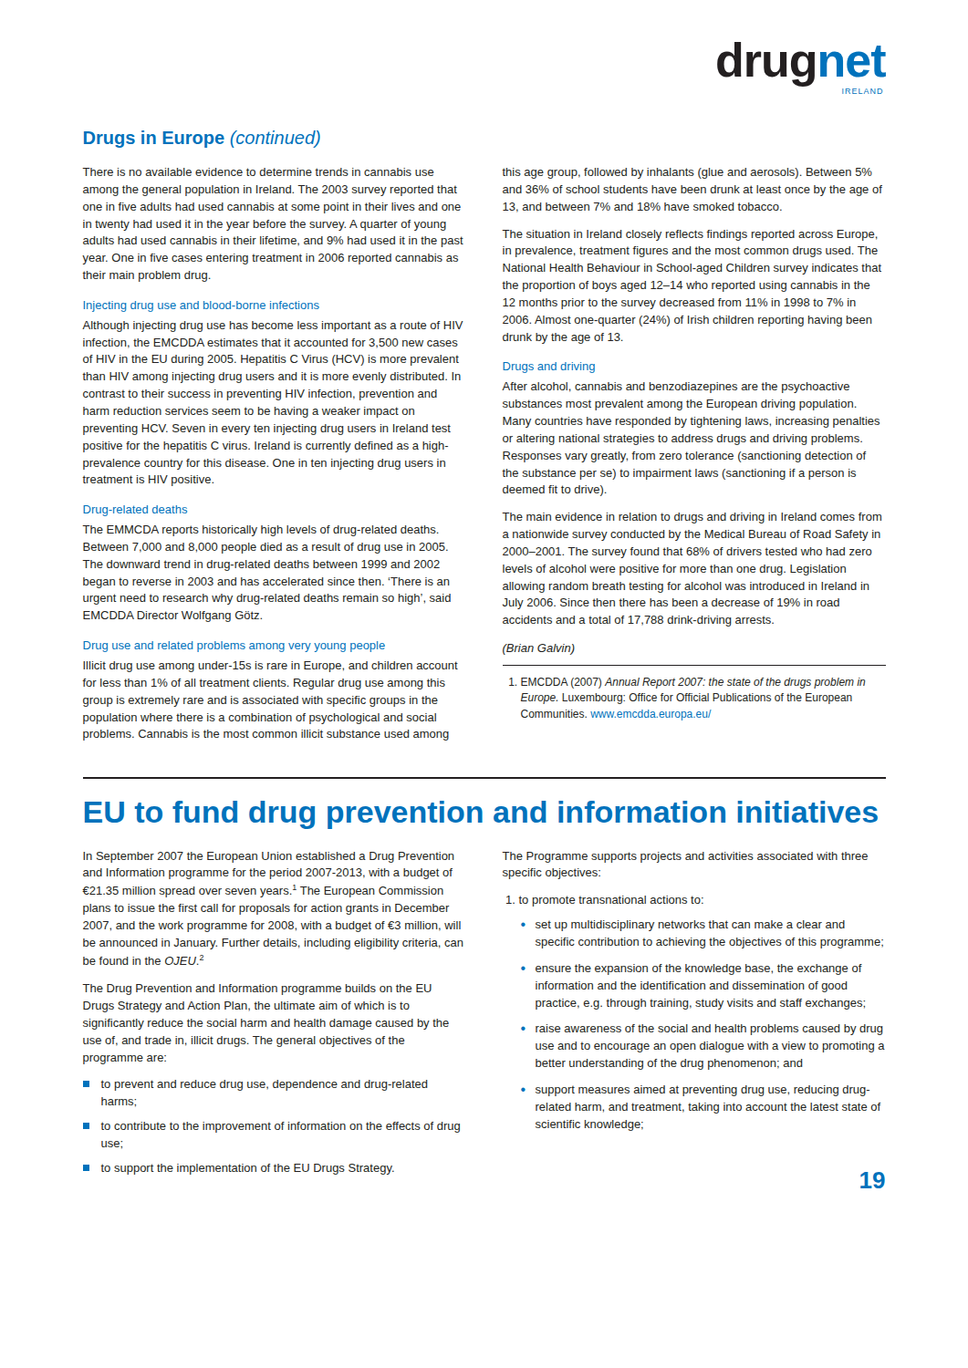drug net
IRELAND
Drugs in Europe (continued)
There is no available evidence to determine trends in cannabis use among the general population in Ireland. The 2003 survey reported that one in five adults had used cannabis at some point in their lives and one in twenty had used it in the year before the survey. A quarter of young adults had used cannabis in their lifetime, and 9% had used it in the past year. One in five cases entering treatment in 2006 reported cannabis as their main problem drug.
Injecting drug use and blood-borne infections
Although injecting drug use has become less important as a route of HIV infection, the EMCDDA estimates that it accounted for 3,500 new cases of HIV in the EU during 2005. Hepatitis C Virus (HCV) is more prevalent than HIV among injecting drug users and it is more evenly distributed. In contrast to their success in preventing HIV infection, prevention and harm reduction services seem to be having a weaker impact on preventing HCV. Seven in every ten injecting drug users in Ireland test positive for the hepatitis C virus. Ireland is currently defined as a high-prevalence country for this disease. One in ten injecting drug users in treatment is HIV positive.
Drug-related deaths
The EMMCDA reports historically high levels of drug-related deaths. Between 7,000 and 8,000 people died as a result of drug use in 2005. The downward trend in drug-related deaths between 1999 and 2002 began to reverse in 2003 and has accelerated since then. ‘There is an urgent need to research why drug-related deaths remain so high’, said EMCDDA Director Wolfgang Götz.
Drug use and related problems among very young people
Illicit drug use among under-15s is rare in Europe, and children account for less than 1% of all treatment clients. Regular drug use among this group is extremely rare and is associated with specific groups in the population where there is a combination of psychological and social problems. Cannabis is the most common illicit substance used among
this age group, followed by inhalants (glue and aerosols). Between 5% and 36% of school students have been drunk at least once by the age of 13, and between 7% and 18% have smoked tobacco.
The situation in Ireland closely reflects findings reported across Europe, in prevalence, treatment figures and the most common drugs used. The National Health Behaviour in School-aged Children survey indicates that the proportion of boys aged 12–14 who reported using cannabis in the 12 months prior to the survey decreased from 11% in 1998 to 7% in 2006. Almost one-quarter (24%) of Irish children reporting having been drunk by the age of 13.
Drugs and driving
After alcohol, cannabis and benzodiazepines are the psychoactive substances most prevalent among the European driving population. Many countries have responded by tightening laws, increasing penalties or altering national strategies to address drugs and driving problems. Responses vary greatly, from zero tolerance (sanctioning detection of the substance per se) to impairment laws (sanctioning if a person is deemed fit to drive).
The main evidence in relation to drugs and driving in Ireland comes from a nationwide survey conducted by the Medical Bureau of Road Safety in 2000–2001. The survey found that 68% of drivers tested who had zero levels of alcohol were positive for more than one drug. Legislation allowing random breath testing for alcohol was introduced in Ireland in July 2006. Since then there has been a decrease of 19% in road accidents and a total of 17,788 drink-driving arrests.
(Brian Galvin)
EMCDDA (2007) Annual Report 2007: the state of the drugs problem in Europe. Luxembourg: Office for Official Publications of the European Communities. www.emcdda.europa.eu/
EU to fund drug prevention and information initiatives
In September 2007 the European Union established a Drug Prevention and Information programme for the period 2007-2013, with a budget of €21.35 million spread over seven years.1 The European Commission plans to issue the first call for proposals for action grants in December 2007, and the work programme for 2008, with a budget of €3 million, will be announced in January. Further details, including eligibility criteria, can be found in the OJEU.2
The Drug Prevention and Information programme builds on the EU Drugs Strategy and Action Plan, the ultimate aim of which is to significantly reduce the social harm and health damage caused by the use of, and trade in, illicit drugs. The general objectives of the programme are:
to prevent and reduce drug use, dependence and drug-related harms;
to contribute to the improvement of information on the effects of drug use;
to support the implementation of the EU Drugs Strategy.
The Programme supports projects and activities associated with three specific objectives:
to promote transnational actions to:
set up multidisciplinary networks that can make a clear and specific contribution to achieving the objectives of this programme;
ensure the expansion of the knowledge base, the exchange of information and the identification and dissemination of good practice, e.g. through training, study visits and staff exchanges;
raise awareness of the social and health problems caused by drug use and to encourage an open dialogue with a view to promoting a better understanding of the drug phenomenon; and
support measures aimed at preventing drug use, reducing drug-related harm, and treatment, taking into account the latest state of scientific knowledge;
19